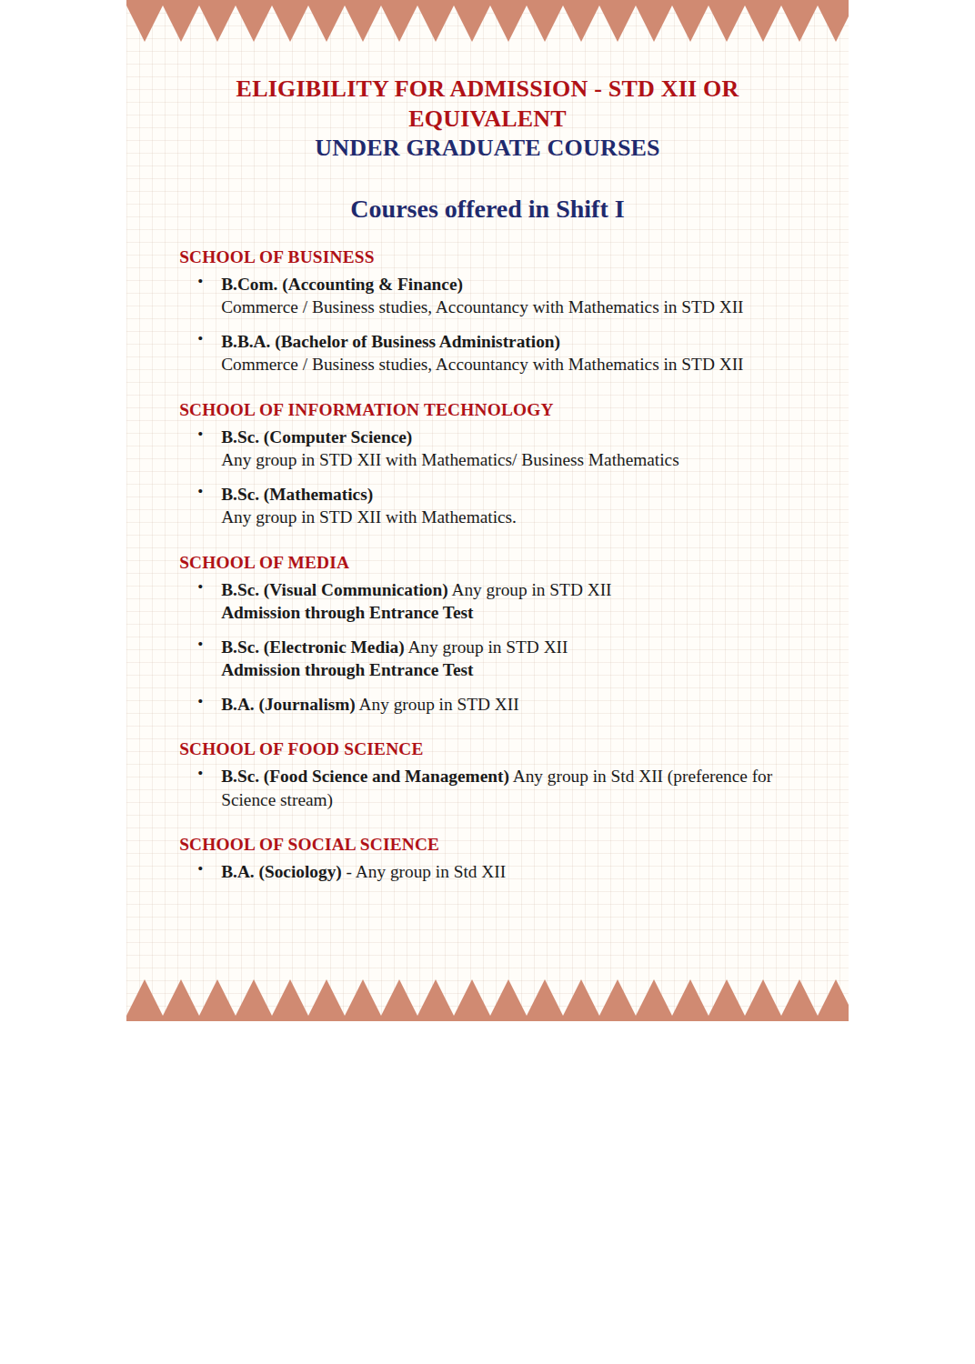ELIGIBILITY FOR ADMISSION - STD XII OR EQUIVALENT UNDER GRADUATE COURSES
Courses offered in Shift I
SCHOOL OF BUSINESS
B.Com. (Accounting & Finance)
Commerce / Business studies, Accountancy with Mathematics in STD XII
B.B.A. (Bachelor of Business Administration)
Commerce / Business studies, Accountancy with Mathematics in STD XII
SCHOOL OF INFORMATION TECHNOLOGY
B.Sc. (Computer Science)
Any group in STD XII with Mathematics/ Business Mathematics
B.Sc. (Mathematics)
Any group in STD XII with Mathematics.
SCHOOL OF MEDIA
B.Sc. (Visual Communication) Any group in STD XII Admission through Entrance Test
B.Sc. (Electronic Media) Any group in STD XII Admission through Entrance Test
B.A. (Journalism) Any group in STD XII
SCHOOL OF FOOD SCIENCE
B.Sc. (Food Science and Management) Any group in Std XII (preference for Science stream)
SCHOOL OF SOCIAL SCIENCE
B.A. (Sociology) - Any group in Std XII